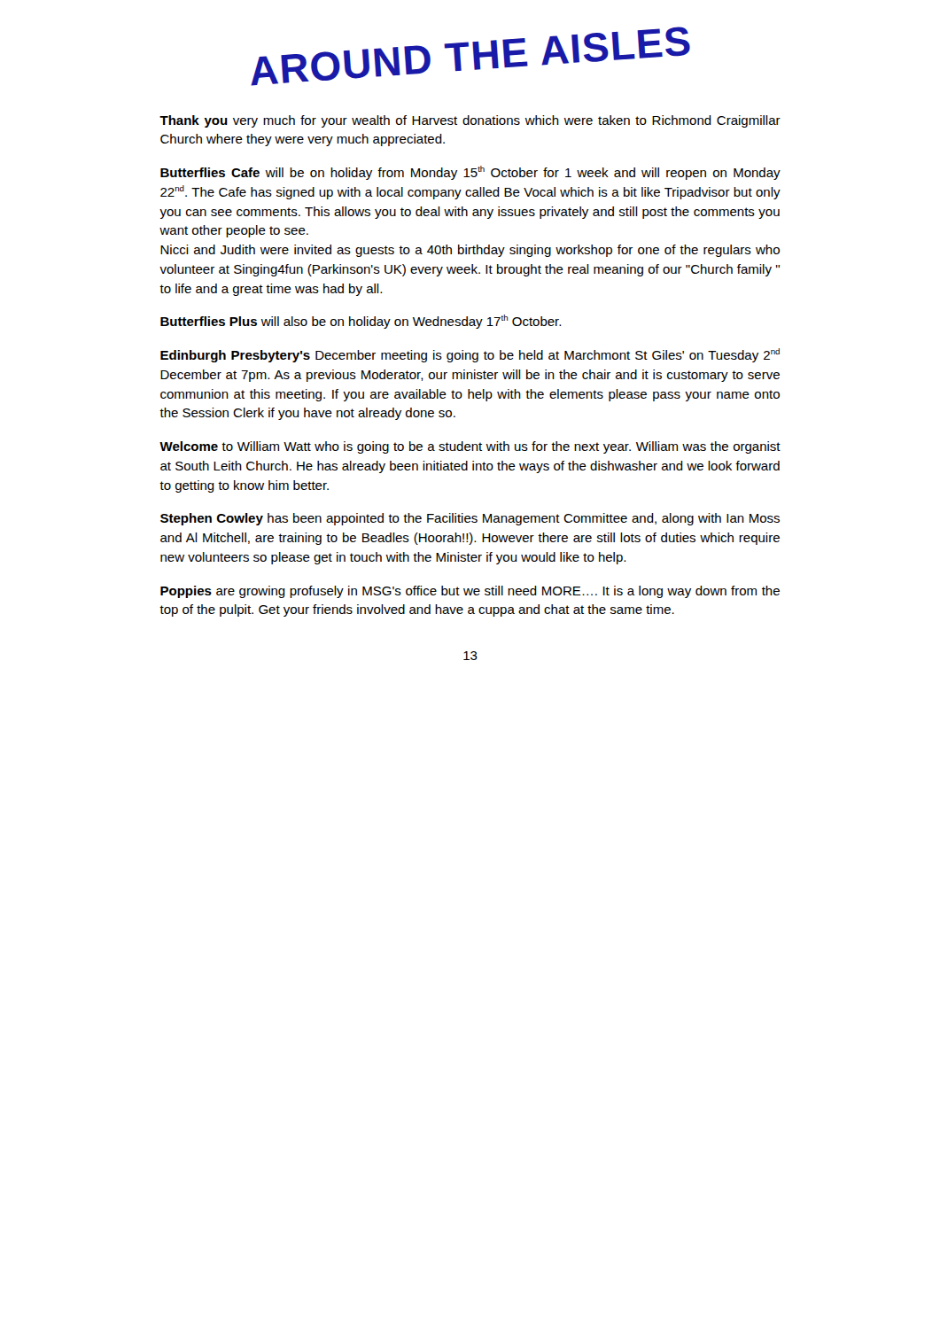AROUND THE AISLES
Thank you very much for your wealth of Harvest donations which were taken to Richmond Craigmillar Church where they were very much appreciated.
Butterflies Cafe will be on holiday from Monday 15th October for 1 week and will reopen on Monday 22nd. The Cafe has signed up with a local company called Be Vocal which is a bit like Tripadvisor but only you can see comments. This allows you to deal with any issues privately and still post the comments you want other people to see.
Nicci and Judith were invited as guests to a 40th birthday singing workshop for one of the regulars who volunteer at Singing4fun (Parkinson's UK) every week. It brought the real meaning of our "Church family " to life and a great time was had by all.
Butterflies Plus will also be on holiday on Wednesday 17th October.
Edinburgh Presbytery's December meeting is going to be held at Marchmont St Giles' on Tuesday 2nd December at 7pm. As a previous Moderator, our minister will be in the chair and it is customary to serve communion at this meeting. If you are available to help with the elements please pass your name onto the Session Clerk if you have not already done so.
Welcome to William Watt who is going to be a student with us for the next year. William was the organist at South Leith Church. He has already been initiated into the ways of the dishwasher and we look forward to getting to know him better.
Stephen Cowley has been appointed to the Facilities Management Committee and, along with Ian Moss and Al Mitchell, are training to be Beadles (Hoorah!!). However there are still lots of duties which require new volunteers so please get in touch with the Minister if you would like to help.
Poppies are growing profusely in MSG's office but we still need MORE…. It is a long way down from the top of the pulpit. Get your friends involved and have a cuppa and chat at the same time.
13